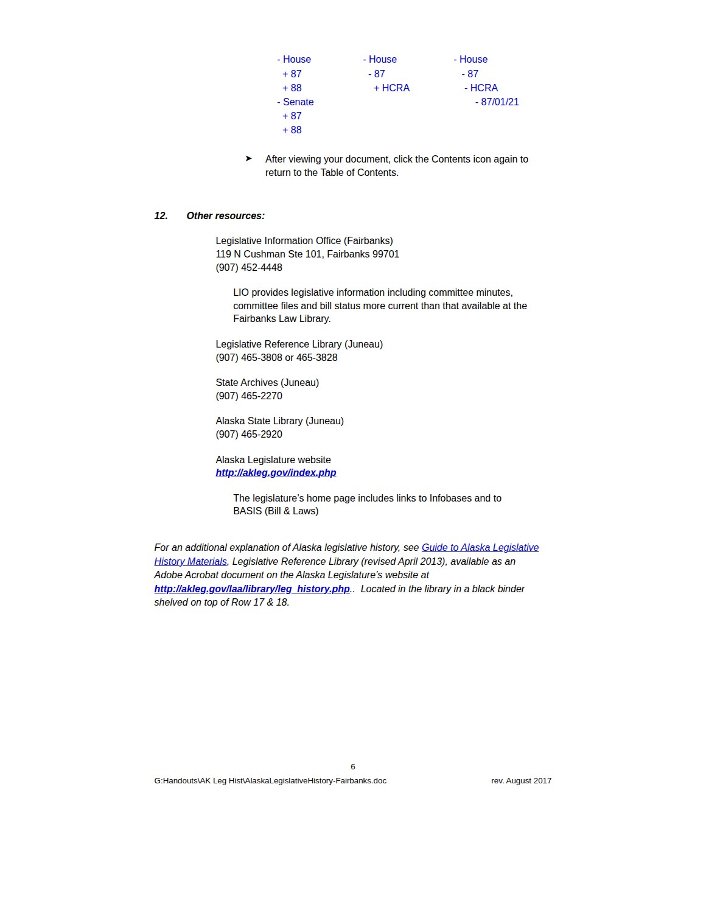- House- House- House
+ 87 - 87 - 87
+ 88 + HCRA - HCRA
- Senate - 87/01/21
+ 87
+ 88
➤
After viewing your document, click the Contents icon again to return to the Table of Contents.
12.
Other resources:
Legislative Information Office (Fairbanks)
119 N Cushman Ste 101, Fairbanks 99701
(907) 452-4448
LIO provides legislative information including committee minutes, committee files and bill status more current than that available at the Fairbanks Law Library.
Legislative Reference Library (Juneau)
(907) 465-3808 or 465-3828
State Archives (Juneau)
(907) 465-2270
Alaska State Library (Juneau)
(907) 465-2920
Alaska Legislature website
http://akleg.gov/index.php
The legislature’s home page includes links to Infobases and to BASIS (Bill & Laws)
For an additional explanation of Alaska legislative history, see Guide to Alaska Legislative History Materials, Legislative Reference Library (revised April 2013), available as an Adobe Acrobat document on the Alaska Legislature’s website at http://akleg.gov/laa/library/leg_history.php.. Located in the library in a black binder shelved on top of Row 17 & 18.
6
G:Handouts\AK Leg Hist\AlaskaLegislativeHistory-Fairbanks.doc
rev. August 2017